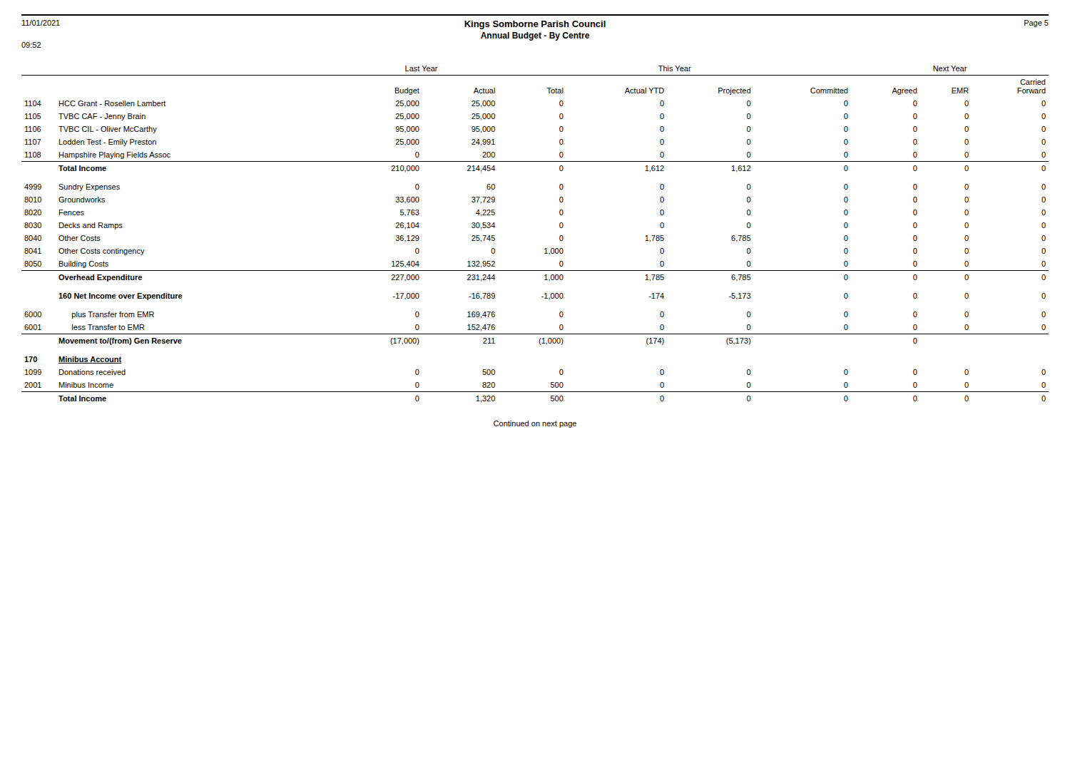11/01/2021
Kings Somborne Parish Council
Page 5
09:52
Annual Budget - By Centre
| | Last Year | This Year | Next Year |
| --- | --- | --- | --- |
| | | Budget | Actual | Total | Actual YTD | Projected | Committed | Agreed | EMR | Carried Forward |
| 1104 | HCC Grant - Rosellen Lambert | 25,000 | 25,000 | 0 | 0 | 0 | 0 | 0 | 0 | 0 |
| 1105 | TVBC CAF - Jenny Brain | 25,000 | 25,000 | 0 | 0 | 0 | 0 | 0 | 0 | 0 |
| 1106 | TVBC CIL - Oliver McCarthy | 95,000 | 95,000 | 0 | 0 | 0 | 0 | 0 | 0 | 0 |
| 1107 | Lodden Test - Emily Preston | 25,000 | 24,991 | 0 | 0 | 0 | 0 | 0 | 0 | 0 |
| 1108 | Hampshire Playing Fields Assoc | 0 | 200 | 0 | 0 | 0 | 0 | 0 | 0 | 0 |
| | Total Income | 210,000 | 214,454 | 0 | 1,612 | 1,612 | 0 | 0 | 0 | 0 |
| 4999 | Sundry Expenses | 0 | 60 | 0 | 0 | 0 | 0 | 0 | 0 | 0 |
| 8010 | Groundworks | 33,600 | 37,729 | 0 | 0 | 0 | 0 | 0 | 0 | 0 |
| 8020 | Fences | 5,763 | 4,225 | 0 | 0 | 0 | 0 | 0 | 0 | 0 |
| 8030 | Decks and Ramps | 26,104 | 30,534 | 0 | 0 | 0 | 0 | 0 | 0 | 0 |
| 8040 | Other Costs | 36,129 | 25,745 | 0 | 1,785 | 6,785 | 0 | 0 | 0 | 0 |
| 8041 | Other Costs contingency | 0 | 0 | 1,000 | 0 | 0 | 0 | 0 | 0 | 0 |
| 8050 | Building Costs | 125,404 | 132,952 | 0 | 0 | 0 | 0 | 0 | 0 | 0 |
| | Overhead Expenditure | 227,000 | 231,244 | 1,000 | 1,785 | 6,785 | 0 | 0 | 0 | 0 |
| | 160 Net Income over Expenditure | -17,000 | -16,789 | -1,000 | -174 | -5,173 | 0 | 0 | 0 | 0 |
| 6000 | plus Transfer from EMR | 0 | 169,476 | 0 | 0 | 0 | 0 | 0 | 0 | 0 |
| 6001 | less Transfer to EMR | 0 | 152,476 | 0 | 0 | 0 | 0 | 0 | 0 | 0 |
| | Movement to/(from) Gen Reserve | (17,000) | 211 | (1,000) | (174) | (5,173) | | 0 | | |
| 170 | Minibus Account | |
| 1099 | Donations received | 0 | 500 | 0 | 0 | 0 | 0 | 0 | 0 | 0 |
| 2001 | Minibus Income | 0 | 820 | 500 | 0 | 0 | 0 | 0 | 0 | 0 |
| | Total Income | 0 | 1,320 | 500 | 0 | 0 | 0 | 0 | 0 | 0 |
Continued on next page